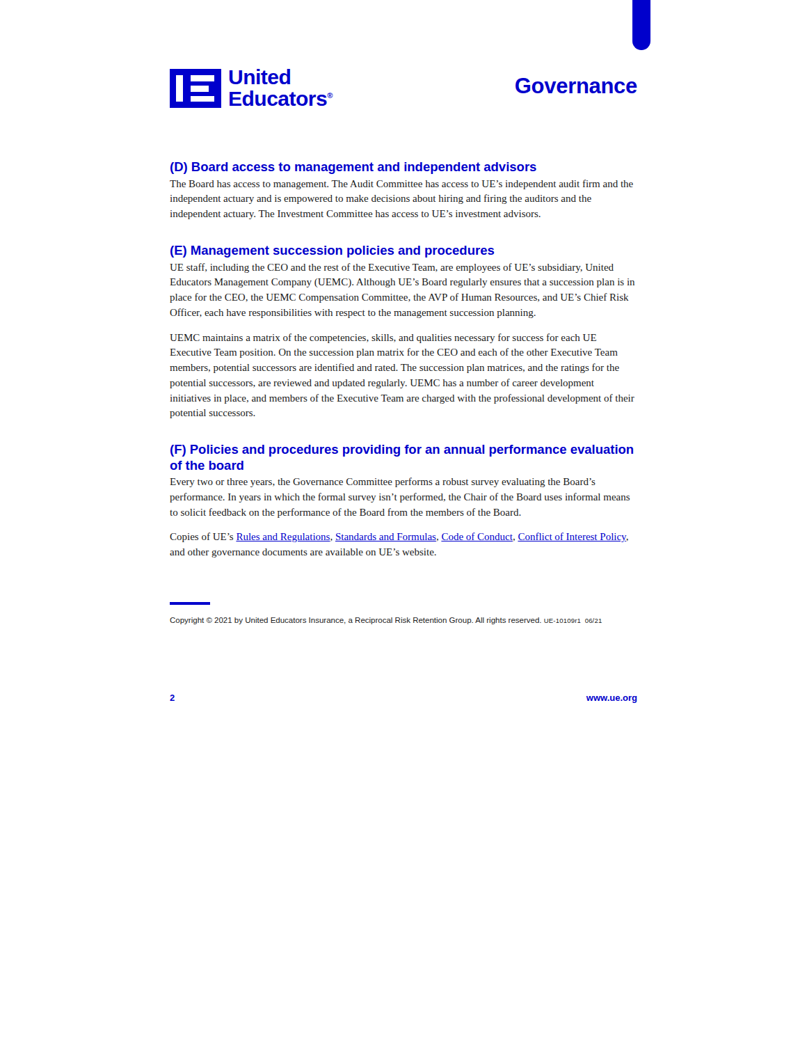United
Educators®
Governance
(D) Board access to management and independent advisors
The Board has access to management. The Audit Committee has access to UE’s independent audit firm and the independent actuary and is empowered to make decisions about hiring and firing the auditors and the independent actuary. The Investment Committee has access to UE’s investment advisors.
(E) Management succession policies and procedures
UE staff, including the CEO and the rest of the Executive Team, are employees of UE’s subsidiary, United Educators Management Company (UEMC). Although UE’s Board regularly ensures that a succession plan is in place for the CEO, the UEMC Compensation Committee, the AVP of Human Resources, and UE’s Chief Risk Officer, each have responsibilities with respect to the management succession planning.
UEMC maintains a matrix of the competencies, skills, and qualities necessary for success for each UE Executive Team position. On the succession plan matrix for the CEO and each of the other Executive Team members, potential successors are identified and rated. The succession plan matrices, and the ratings for the potential successors, are reviewed and updated regularly. UEMC has a number of career development initiatives in place, and members of the Executive Team are charged with the professional development of their potential successors.
(F) Policies and procedures providing for an annual performance evaluation of the board
Every two or three years, the Governance Committee performs a robust survey evaluating the Board’s performance. In years in which the formal survey isn’t performed, the Chair of the Board uses informal means to solicit feedback on the performance of the Board from the members of the Board.
Copies of UE’s Rules and Regulations, Standards and Formulas, Code of Conduct, Conflict of Interest Policy, and other governance documents are available on UE’s website.
Copyright © 2021 by United Educators Insurance, a Reciprocal Risk Retention Group. All rights reserved. UE-10109r1 06/21
2 www.ue.org